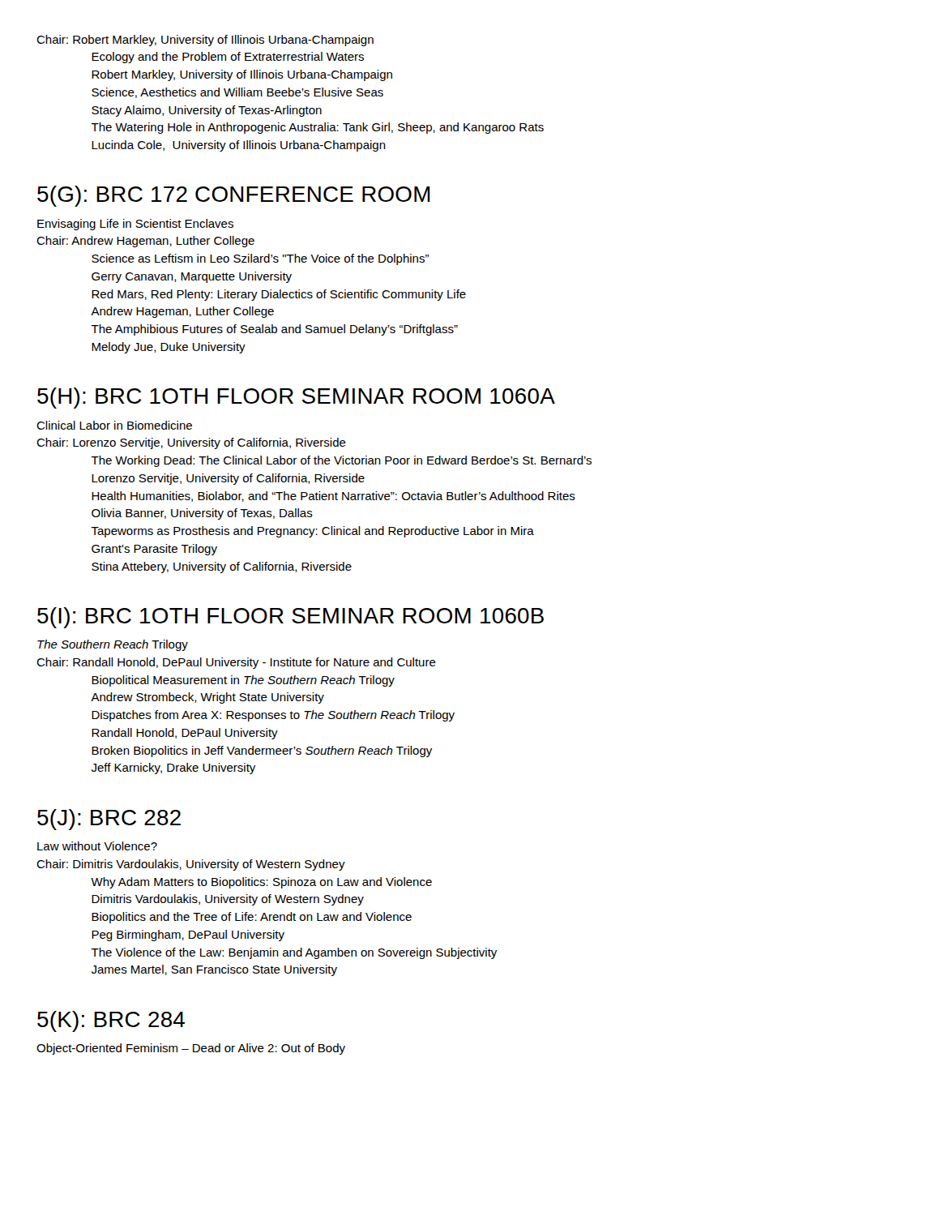Chair: Robert Markley, University of Illinois Urbana-Champaign
Ecology and the Problem of Extraterrestrial Waters
Robert Markley, University of Illinois Urbana-Champaign
Science, Aesthetics and William Beebe’s Elusive Seas
Stacy Alaimo, University of Texas-Arlington
The Watering Hole in Anthropogenic Australia: Tank Girl, Sheep, and Kangaroo Rats
Lucinda Cole, University of Illinois Urbana-Champaign
5(G): BRC 172 CONFERENCE ROOM
Envisaging Life in Scientist Enclaves
Chair: Andrew Hageman, Luther College
Science as Leftism in Leo Szilard’s "The Voice of the Dolphins”
Gerry Canavan, Marquette University
Red Mars, Red Plenty: Literary Dialectics of Scientific Community Life
Andrew Hageman, Luther College
The Amphibious Futures of Sealab and Samuel Delany’s “Driftglass”
Melody Jue, Duke University
5(H): BRC 1OTH FLOOR SEMINAR ROOM 1060A
Clinical Labor in Biomedicine
Chair: Lorenzo Servitje, University of California, Riverside
The Working Dead: The Clinical Labor of the Victorian Poor in Edward Berdoe’s St. Bernard’s
Lorenzo Servitje, University of California, Riverside
Health Humanities, Biolabor, and “The Patient Narrative”: Octavia Butler’s Adulthood Rites
Olivia Banner, University of Texas, Dallas
Tapeworms as Prosthesis and Pregnancy: Clinical and Reproductive Labor in Mira
Grant's Parasite Trilogy
Stina Attebery, University of California, Riverside
5(I): BRC 1OTH FLOOR SEMINAR ROOM 1060B
The Southern Reach Trilogy
Chair: Randall Honold, DePaul University - Institute for Nature and Culture
Biopolitical Measurement in The Southern Reach Trilogy
Andrew Strombeck, Wright State University
Dispatches from Area X: Responses to The Southern Reach Trilogy
Randall Honold, DePaul University
Broken Biopolitics in Jeff Vandermeer’s Southern Reach Trilogy
Jeff Karnicky, Drake University
5(J): BRC 282
Law without Violence?
Chair: Dimitris Vardoulakis, University of Western Sydney
Why Adam Matters to Biopolitics: Spinoza on Law and Violence
Dimitris Vardoulakis, University of Western Sydney
Biopolitics and the Tree of Life: Arendt on Law and Violence
Peg Birmingham, DePaul University
The Violence of the Law: Benjamin and Agamben on Sovereign Subjectivity
James Martel, San Francisco State University
5(K): BRC 284
Object-Oriented Feminism – Dead or Alive 2: Out of Body